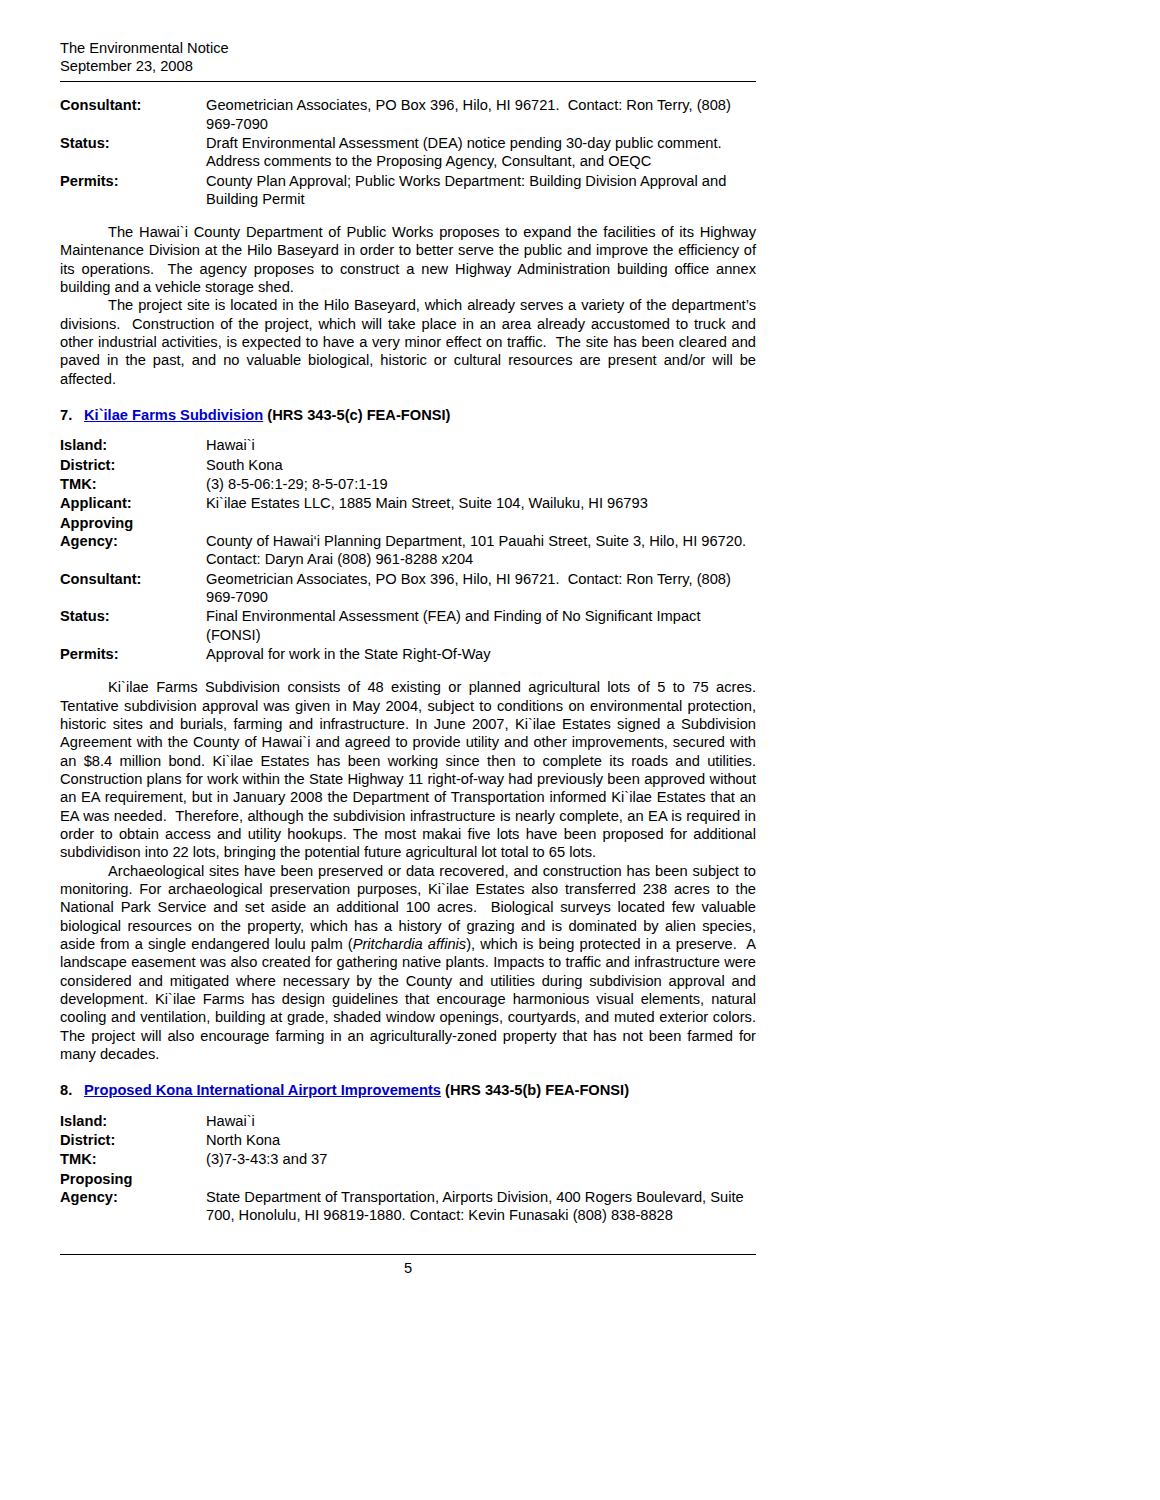The Environmental Notice
September 23, 2008
| Consultant: | Geometrician Associates, PO Box 396, Hilo, HI 96721. Contact: Ron Terry, (808) 969-7090 |
| Status: | Draft Environmental Assessment (DEA) notice pending 30-day public comment. Address comments to the Proposing Agency, Consultant, and OEQC |
| Permits: | County Plan Approval; Public Works Department: Building Division Approval and Building Permit |
The Hawai`i County Department of Public Works proposes to expand the facilities of its Highway Maintenance Division at the Hilo Baseyard in order to better serve the public and improve the efficiency of its operations. The agency proposes to construct a new Highway Administration building office annex building and a vehicle storage shed.
The project site is located in the Hilo Baseyard, which already serves a variety of the department’s divisions. Construction of the project, which will take place in an area already accustomed to truck and other industrial activities, is expected to have a very minor effect on traffic. The site has been cleared and paved in the past, and no valuable biological, historic or cultural resources are present and/or will be affected.
7. Ki`ilae Farms Subdivision (HRS 343-5(c) FEA-FONSI)
| Island: | Hawai`i |
| District: | South Kona |
| TMK: | (3) 8-5-06:1-29; 8-5-07:1-19 |
| Applicant: | Ki`ilae Estates LLC, 1885 Main Street, Suite 104, Wailuku, HI 96793 |
| Approving Agency: | County of Hawai‘i Planning Department, 101 Pauahi Street, Suite 3, Hilo, HI 96720. Contact: Daryn Arai (808) 961-8288 x204 |
| Consultant: | Geometrician Associates, PO Box 396, Hilo, HI 96721. Contact: Ron Terry, (808) 969-7090 |
| Status: | Final Environmental Assessment (FEA) and Finding of No Significant Impact (FONSI) |
| Permits: | Approval for work in the State Right-Of-Way |
Ki`ilae Farms Subdivision consists of 48 existing or planned agricultural lots of 5 to 75 acres. Tentative subdivision approval was given in May 2004, subject to conditions on environmental protection, historic sites and burials, farming and infrastructure. In June 2007, Ki`ilae Estates signed a Subdivision Agreement with the County of Hawai`i and agreed to provide utility and other improvements, secured with an $8.4 million bond. Ki`ilae Estates has been working since then to complete its roads and utilities. Construction plans for work within the State Highway 11 right-of-way had previously been approved without an EA requirement, but in January 2008 the Department of Transportation informed Ki`ilae Estates that an EA was needed. Therefore, although the subdivision infrastructure is nearly complete, an EA is required in order to obtain access and utility hookups. The most makai five lots have been proposed for additional subdividison into 22 lots, bringing the potential future agricultural lot total to 65 lots.
Archaeological sites have been preserved or data recovered, and construction has been subject to monitoring. For archaeological preservation purposes, Ki`ilae Estates also transferred 238 acres to the National Park Service and set aside an additional 100 acres. Biological surveys located few valuable biological resources on the property, which has a history of grazing and is dominated by alien species, aside from a single endangered loulu palm (Pritchardia affinis), which is being protected in a preserve. A landscape easement was also created for gathering native plants. Impacts to traffic and infrastructure were considered and mitigated where necessary by the County and utilities during subdivision approval and development. Ki`ilae Farms has design guidelines that encourage harmonious visual elements, natural cooling and ventilation, building at grade, shaded window openings, courtyards, and muted exterior colors. The project will also encourage farming in an agriculturally-zoned property that has not been farmed for many decades.
8. Proposed Kona International Airport Improvements (HRS 343-5(b) FEA-FONSI)
| Island: | Hawai`i |
| District: | North Kona |
| TMK: | (3)7-3-43:3 and 37 |
| Proposing Agency: | State Department of Transportation, Airports Division, 400 Rogers Boulevard, Suite 700, Honolulu, HI 96819-1880. Contact: Kevin Funasaki (808) 838-8828 |
5